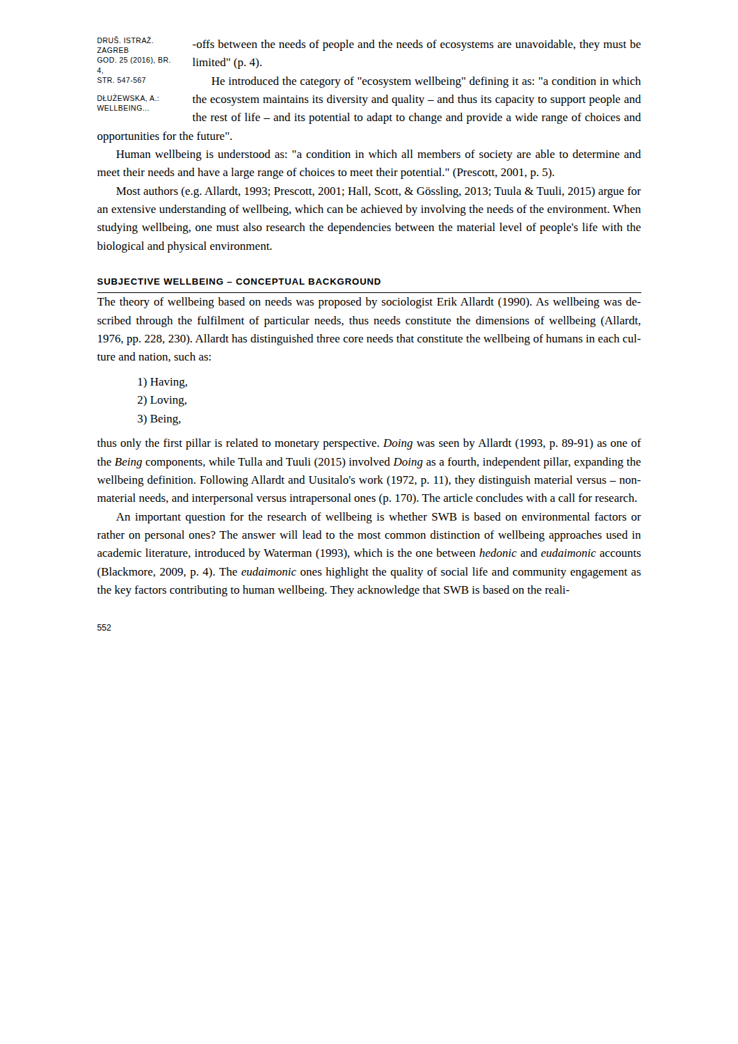DRUŠ. ISTRAŽ. ZAGREB
GOD. 25 (2016), BR. 4,
STR. 547-567
DŁUŻEWSKA, A.:
WELLBEING...
-offs between the needs of people and the needs of ecosystems are unavoidable, they must be limited" (p. 4).
He introduced the category of "ecosystem wellbeing" defining it as: "a condition in which the ecosystem maintains its diversity and quality – and thus its capacity to support people and the rest of life – and its potential to adapt to change and provide a wide range of choices and opportunities for the future".
Human wellbeing is understood as: "a condition in which all members of society are able to determine and meet their needs and have a large range of choices to meet their potential." (Prescott, 2001, p. 5).
Most authors (e.g. Allardt, 1993; Prescott, 2001; Hall, Scott, & Gössling, 2013; Tuula & Tuuli, 2015) argue for an extensive understanding of wellbeing, which can be achieved by involving the needs of the environment. When studying wellbeing, one must also research the dependencies between the material level of people's life with the biological and physical environment.
Subjective wellbeing – conceptual background
The theory of wellbeing based on needs was proposed by sociologist Erik Allardt (1990). As wellbeing was described through the fulfilment of particular needs, thus needs constitute the dimensions of wellbeing (Allardt, 1976, pp. 228, 230). Allardt has distinguished three core needs that constitute the wellbeing of humans in each culture and nation, such as:
1) Having,
2) Loving,
3) Being,
thus only the first pillar is related to monetary perspective. Doing was seen by Allardt (1993, p. 89-91) as one of the Being components, while Tulla and Tuuli (2015) involved Doing as a fourth, independent pillar, expanding the wellbeing definition. Following Allardt and Uusitalo's work (1972, p. 11), they distinguish material versus – non-material needs, and interpersonal versus intrapersonal ones (p. 170). The article concludes with a call for research.
An important question for the research of wellbeing is whether SWB is based on environmental factors or rather on personal ones? The answer will lead to the most common distinction of wellbeing approaches used in academic literature, introduced by Waterman (1993), which is the one between hedonic and eudaimonic accounts (Blackmore, 2009, p. 4). The eudaimonic ones highlight the quality of social life and community engagement as the key factors contributing to human wellbeing. They acknowledge that SWB is based on the reali-
552